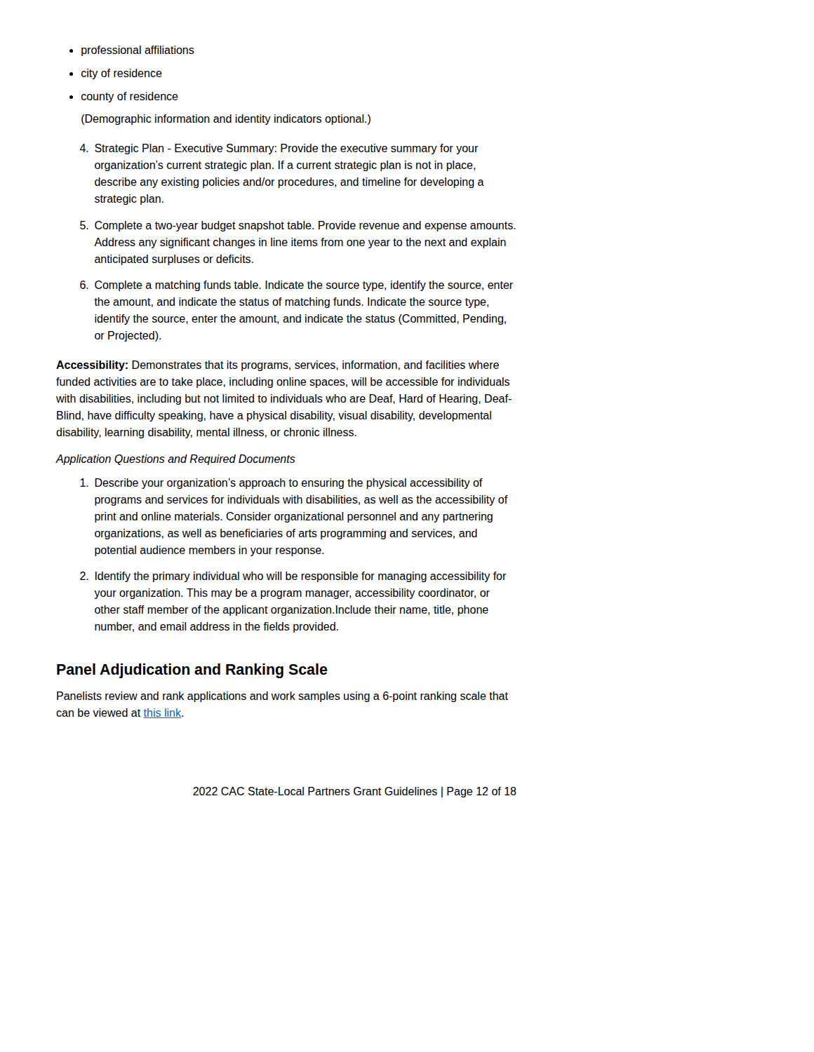professional affiliations
city of residence
county of residence
(Demographic information and identity indicators optional.)
Strategic Plan - Executive Summary: Provide the executive summary for your organization’s current strategic plan. If a current strategic plan is not in place, describe any existing policies and/or procedures, and timeline for developing a strategic plan.
Complete a two-year budget snapshot table. Provide revenue and expense amounts. Address any significant changes in line items from one year to the next and explain anticipated surpluses or deficits.
Complete a matching funds table. Indicate the source type, identify the source, enter the amount, and indicate the status of matching funds. Indicate the source type, identify the source, enter the amount, and indicate the status (Committed, Pending, or Projected).
Accessibility: Demonstrates that its programs, services, information, and facilities where funded activities are to take place, including online spaces, will be accessible for individuals with disabilities, including but not limited to individuals who are Deaf, Hard of Hearing, Deaf-Blind, have difficulty speaking, have a physical disability, visual disability, developmental disability, learning disability, mental illness, or chronic illness.
Application Questions and Required Documents
Describe your organization’s approach to ensuring the physical accessibility of programs and services for individuals with disabilities, as well as the accessibility of print and online materials. Consider organizational personnel and any partnering organizations, as well as beneficiaries of arts programming and services, and potential audience members in your response.
Identify the primary individual who will be responsible for managing accessibility for your organization. This may be a program manager, accessibility coordinator, or other staff member of the applicant organization.Include their name, title, phone number, and email address in the fields provided.
Panel Adjudication and Ranking Scale
Panelists review and rank applications and work samples using a 6-point ranking scale that can be viewed at this link.
2022 CAC State-Local Partners Grant Guidelines | Page 12 of 18